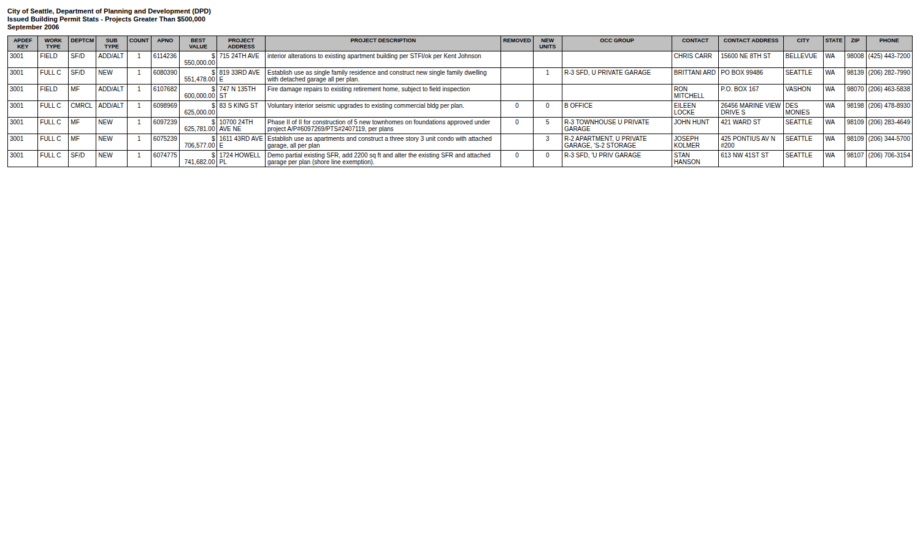City of Seattle, Department of Planning and Development (DPD)
Issued Building Permit Stats - Projects Greater Than $500,000
September 2006
| APDEF KEY | WORK TYPE | DEPTCM | SUB TYPE | COUNT | APNO | BEST VALUE | PROJECT ADDRESS | PROJECT DESCRIPTION | REMOVED | NEW UNITS | OCC GROUP | CONTACT | CONTACT ADDRESS | CITY | STATE | ZIP | PHONE |
| --- | --- | --- | --- | --- | --- | --- | --- | --- | --- | --- | --- | --- | --- | --- | --- | --- | --- |
| 3001 | FIELD | SF/D | ADD/ALT | 1 | 6114236 | $ 550,000.00 | 715 24TH AVE | interior alterations to existing apartment building per STFI/ok per Kent Johnson | | | | CHRIS CARR | 15600 NE 8TH ST | BELLEVUE | WA | 98008 | (425) 443-7200 |
| 3001 | FULL C | SF/D | NEW | 1 | 6080390 | $ 551,478.00 | 819 33RD AVE E | Establish use as single family residence and construct new single family dwelling with detached garage all per plan. | | 1 | R-3 SFD, U PRIVATE GARAGE | BRITTANI ARD | PO BOX 99486 | SEATTLE | WA | 98139 | (206) 282-7990 |
| 3001 | FIELD | MF | ADD/ALT | 1 | 6107682 | $ 600,000.00 | 747 N 135TH ST | Fire damage repairs to existing retirement home, subject to field inspection | | | | RON MITCHELL | P.O. BOX 167 | VASHON | WA | 98070 | (206) 463-5838 |
| 3001 | FULL C | CMRCL | ADD/ALT | 1 | 6098969 | $ 625,000.00 | 83 S KING ST | Voluntary interior seismic upgrades to existing commercial bldg per plan. | 0 | 0 | B OFFICE | EILEEN LOCKE | 26456 MARINE VIEW DRIVE S | DES MONIES | WA | 98198 | (206) 478-8930 |
| 3001 | FULL C | MF | NEW | 1 | 6097239 | $ 625,781.00 | 10700 24TH AVE NE | Phase II of II for construction of 5 new townhomes on foundations approved under project A/P#6097269/PTS#2407119, per plans | 0 | 5 | R-3 TOWNHOUSE U PRIVATE GARAGE | JOHN HUNT | 421 WARD ST | SEATTLE | WA | 98109 | (206) 283-4649 |
| 3001 | FULL C | MF | NEW | 1 | 6075239 | $ 706,577.00 | 1611 43RD AVE E | Establish use as apartments and construct a three story 3 unit condo with attached garage, all per plan | | 3 | R-2 APARTMENT, U PRIVATE GARAGE, 'S-2 STORAGE | JOSEPH KOLMER | 425 PONTIUS AV N #200 | SEATTLE | WA | 98109 | (206) 344-5700 |
| 3001 | FULL C | SF/D | NEW | 1 | 6074775 | $ 741,682.00 | 1724 HOWELL PL | Demo partial existing SFR, add 2200 sq ft and alter the existing SFR and attached garage per plan (shore line exemption). | 0 | 0 | R-3 SFD, 'U PRIV GARAGE | STAN HANSON | 613 NW 41ST ST | SEATTLE | WA | 98107 | (206) 706-3154 |